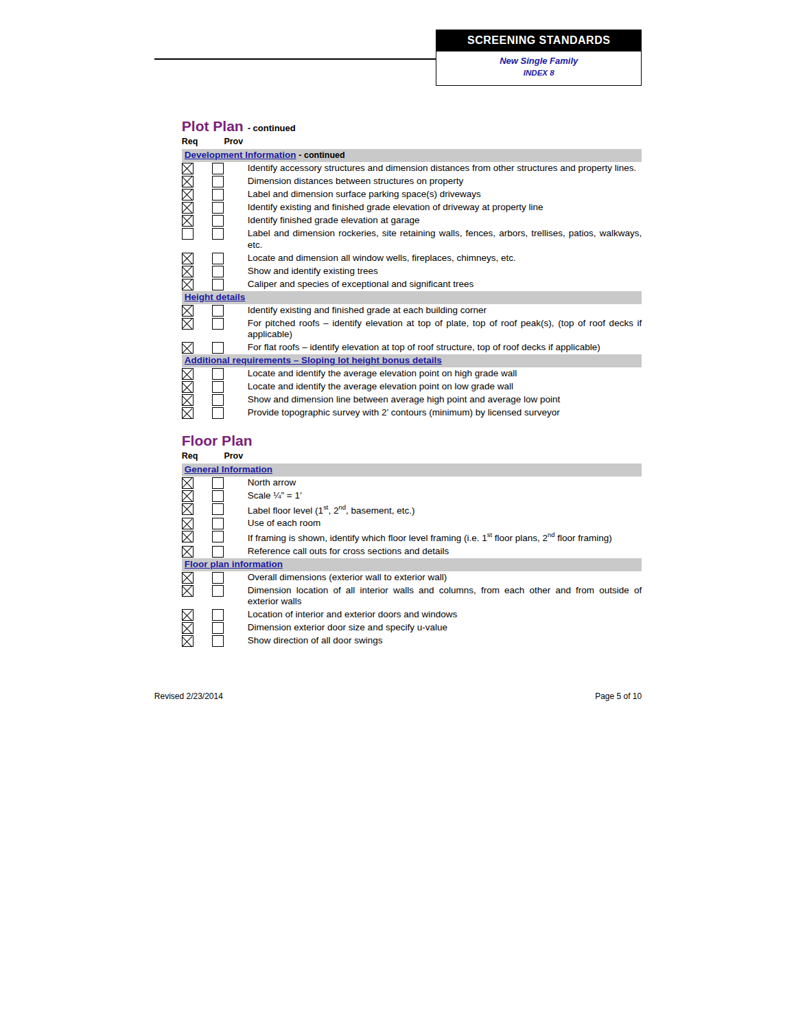SCREENING STANDARDS
New Single Family
INDEX 8
Plot Plan
- continued
ReqProv
Development Information - continued
| | | Identify accessory structures and dimension distances from other structures and property lines. |
| | | Dimension distances between structures on property |
| | | Label and dimension surface parking space(s) driveways |
| | | Identify existing and finished grade elevation of driveway at property line |
| | | Identify finished grade elevation at garage |
| | | Label and dimension rockeries, site retaining walls, fences, arbors, trellises, patios, walkways, etc. |
| | | Locate and dimension all window wells, fireplaces, chimneys, etc. |
| | | Show and identify existing trees |
| | | Caliper and species of exceptional and significant trees |
Height details
| | | Identify existing and finished grade at each building corner |
| | | For pitched roofs – identify elevation at top of plate, top of roof peak(s), (top of roof decks if applicable) |
| | | For flat roofs – identify elevation at top of roof structure, top of roof decks if applicable) |
Additional requirements – Sloping lot height bonus details
| | | Locate and identify the average elevation point on high grade wall |
| | | Locate and identify the average elevation point on low grade wall |
| | | Show and dimension line between average high point and average low point |
| | | Provide topographic survey with 2’ contours (minimum) by licensed surveyor |
Floor Plan
ReqProv
General Information
| | | North arrow |
| | | Scale ¼” = 1’ |
| | | Label floor level (1 st , 2 nd , basement, etc.) |
| | | Use of each room |
| | | If framing is shown, identify which floor level framing (i.e. 1 st floor plans, 2 nd floor framing) |
| | | Reference call outs for cross sections and details |
Floor plan information
| | | Overall dimensions (exterior wall to exterior wall) |
| | | Dimension location of all interior walls and columns, from each other and from outside of exterior walls |
| | | Location of interior and exterior doors and windows |
| | | Dimension exterior door size and specify u-value |
| | | Show direction of all door swings |
Revised 2/23/2014
Page 5 of 10